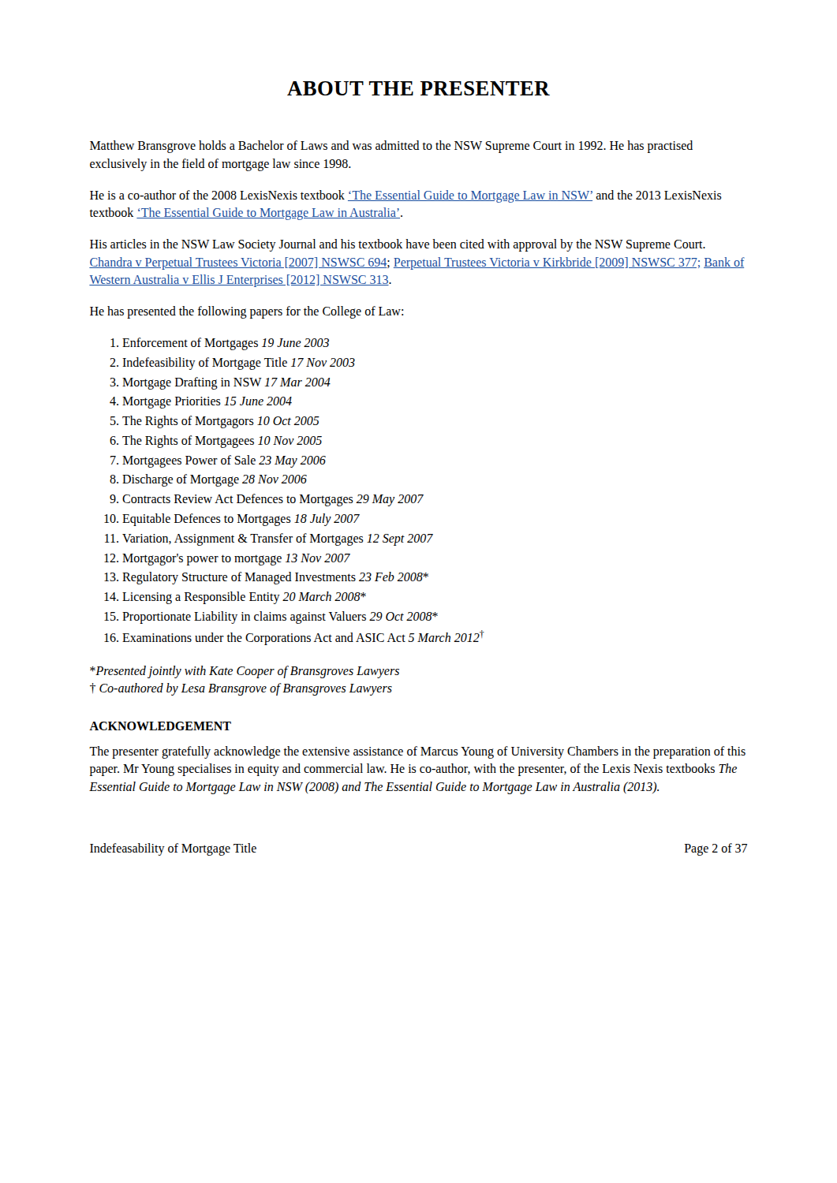ABOUT THE PRESENTER
Matthew Bransgrove holds a Bachelor of Laws and was admitted to the NSW Supreme Court in 1992. He has practised exclusively in the field of mortgage law since 1998.
He is a co-author of the 2008 LexisNexis textbook ‘The Essential Guide to Mortgage Law in NSW’ and the 2013 LexisNexis textbook ‘The Essential Guide to Mortgage Law in Australia’.
His articles in the NSW Law Society Journal and his textbook have been cited with approval by the NSW Supreme Court. Chandra v Perpetual Trustees Victoria [2007] NSWSC 694; Perpetual Trustees Victoria v Kirkbride [2009] NSWSC 377; Bank of Western Australia v Ellis J Enterprises [2012] NSWSC 313.
He has presented the following papers for the College of Law:
Enforcement of Mortgages 19 June 2003
Indefeasibility of Mortgage Title 17 Nov 2003
Mortgage Drafting in NSW 17 Mar 2004
Mortgage Priorities 15 June 2004
The Rights of Mortgagors 10 Oct 2005
The Rights of Mortgagees 10 Nov 2005
Mortgagees Power of Sale 23 May 2006
Discharge of Mortgage 28 Nov 2006
Contracts Review Act Defences to Mortgages 29 May 2007
Equitable Defences to Mortgages 18 July 2007
Variation, Assignment & Transfer of Mortgages 12 Sept 2007
Mortgagor's power to mortgage 13 Nov 2007
Regulatory Structure of Managed Investments 23 Feb 2008*
Licensing a Responsible Entity 20 March 2008*
Proportionate Liability in claims against Valuers 29 Oct 2008*
Examinations under the Corporations Act and ASIC Act 5 March 2012†
*Presented jointly with Kate Cooper of Bransgroves Lawyers
† Co-authored by Lesa Bransgrove of Bransgroves Lawyers
Acknowledgement
The presenter gratefully acknowledge the extensive assistance of Marcus Young of University Chambers in the preparation of this paper. Mr Young specialises in equity and commercial law. He is co-author, with the presenter, of the Lexis Nexis textbooks The Essential Guide to Mortgage Law in NSW (2008) and The Essential Guide to Mortgage Law in Australia (2013).
Indefeasability of Mortgage Title Page 2 of 37